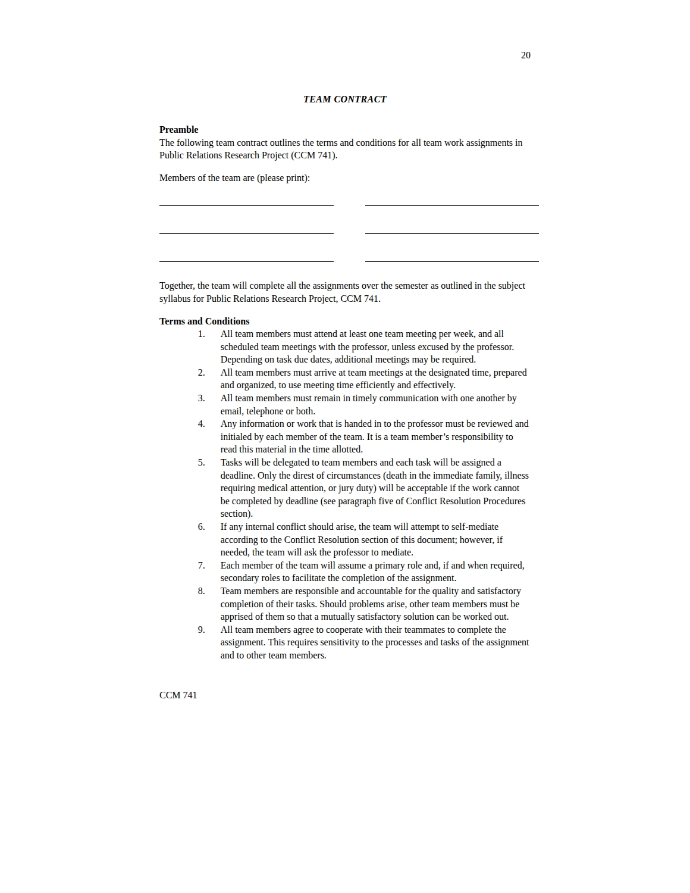20
TEAM CONTRACT
Preamble
The following team contract outlines the terms and conditions for all team work assignments in Public Relations Research Project (CCM 741).
Members of the team are (please print):
Together, the team will complete all the assignments over the semester as outlined in the subject syllabus for Public Relations Research Project, CCM 741.
Terms and Conditions
1. All team members must attend at least one team meeting per week, and all scheduled team meetings with the professor, unless excused by the professor. Depending on task due dates, additional meetings may be required.
2. All team members must arrive at team meetings at the designated time, prepared and organized, to use meeting time efficiently and effectively.
3. All team members must remain in timely communication with one another by email, telephone or both.
4. Any information or work that is handed in to the professor must be reviewed and initialed by each member of the team. It is a team member’s responsibility to read this material in the time allotted.
5. Tasks will be delegated to team members and each task will be assigned a deadline. Only the direst of circumstances (death in the immediate family, illness requiring medical attention, or jury duty) will be acceptable if the work cannot be completed by deadline (see paragraph five of Conflict Resolution Procedures section).
6. If any internal conflict should arise, the team will attempt to self-mediate according to the Conflict Resolution section of this document; however, if needed, the team will ask the professor to mediate.
7. Each member of the team will assume a primary role and, if and when required, secondary roles to facilitate the completion of the assignment.
8. Team members are responsible and accountable for the quality and satisfactory completion of their tasks. Should problems arise, other team members must be apprised of them so that a mutually satisfactory solution can be worked out.
9. All team members agree to cooperate with their teammates to complete the assignment. This requires sensitivity to the processes and tasks of the assignment and to other team members.
CCM 741